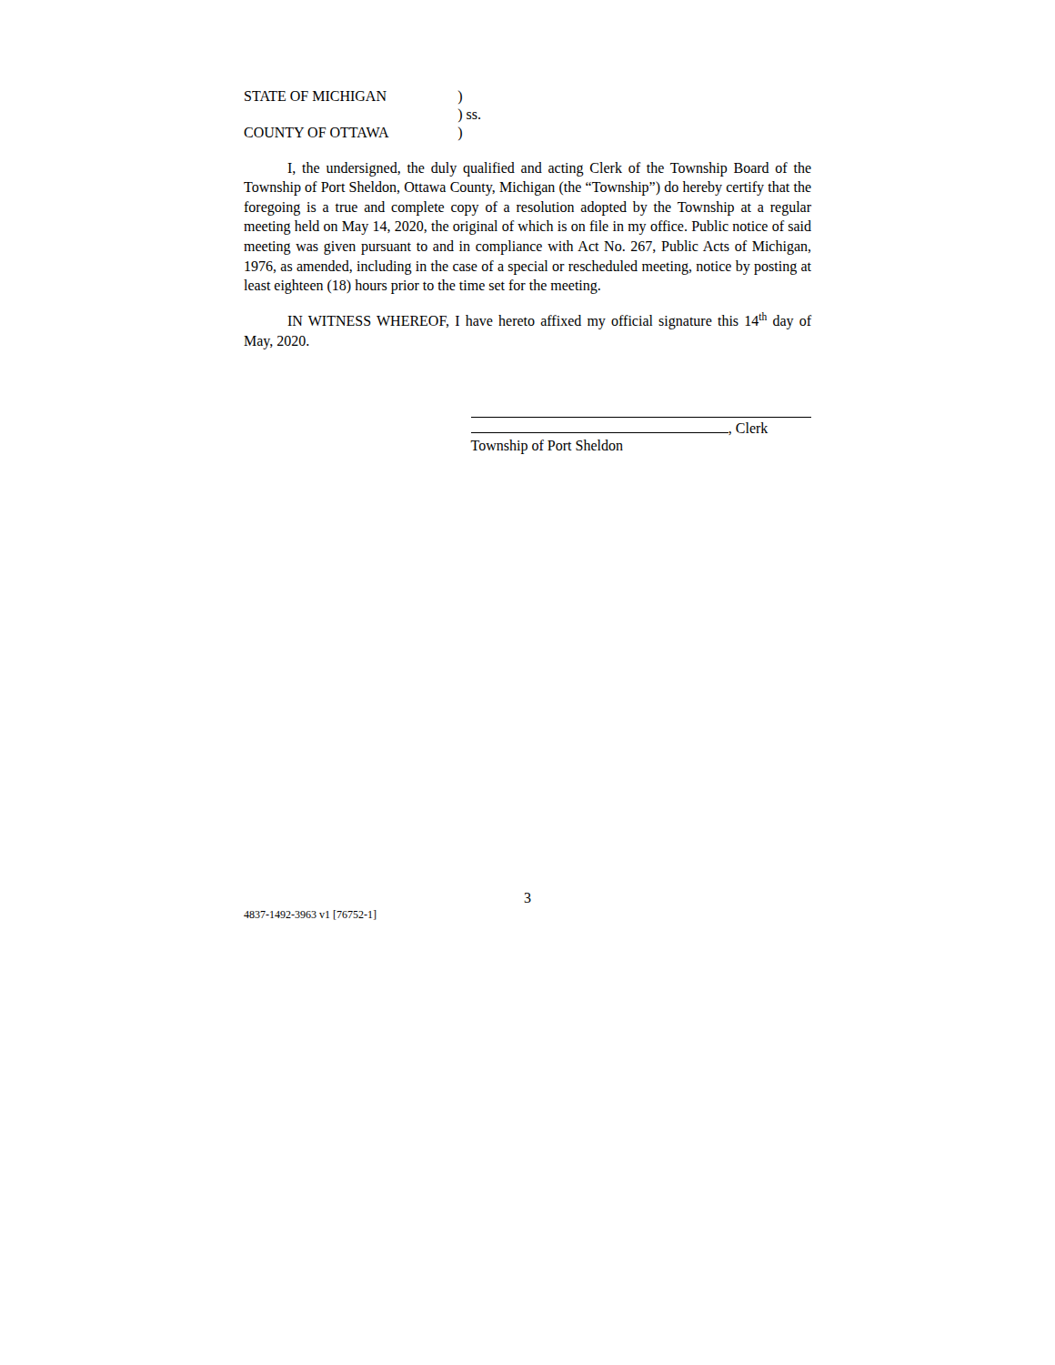STATE OF MICHIGAN)
) ss.
COUNTY OF OTTAWA)
I, the undersigned, the duly qualified and acting Clerk of the Township Board of the Township of Port Sheldon, Ottawa County, Michigan (the “Township”) do hereby certify that the foregoing is a true and complete copy of a resolution adopted by the Township at a regular meeting held on May 14, 2020, the original of which is on file in my office. Public notice of said meeting was given pursuant to and in compliance with Act No. 267, Public Acts of Michigan, 1976, as amended, including in the case of a special or rescheduled meeting, notice by posting at least eighteen (18) hours prior to the time set for the meeting.
IN WITNESS WHEREOF, I have hereto affixed my official signature this 14th day of May, 2020.
, Clerk
Township of Port Sheldon
3
4837-1492-3963 v1 [76752-1]